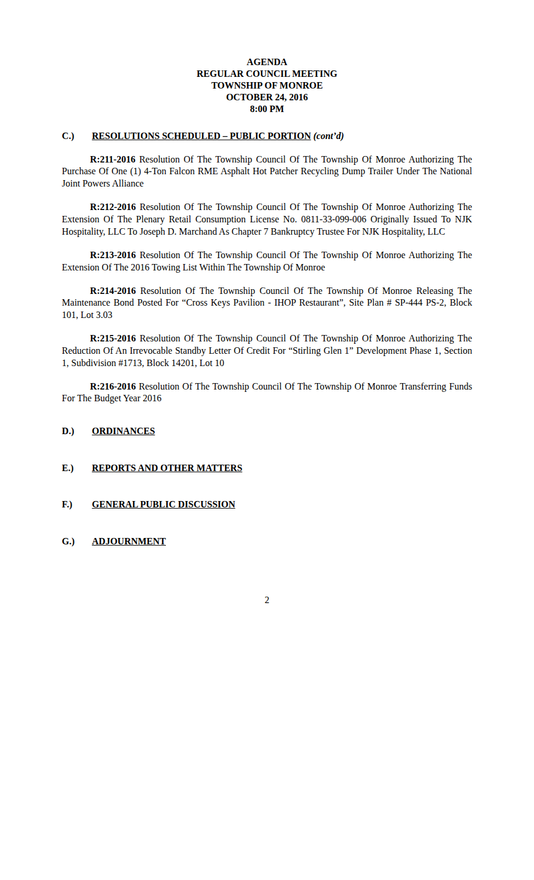AGENDA
REGULAR COUNCIL MEETING
TOWNSHIP OF MONROE
OCTOBER 24, 2016
8:00 PM
C.) RESOLUTIONS SCHEDULED – PUBLIC PORTION (cont’d)
R:211-2016 Resolution Of The Township Council Of The Township Of Monroe Authorizing The Purchase Of One (1) 4-Ton Falcon RME Asphalt Hot Patcher Recycling Dump Trailer Under The National Joint Powers Alliance
R:212-2016 Resolution Of The Township Council Of The Township Of Monroe Authorizing The Extension Of The Plenary Retail Consumption License No. 0811-33-099-006 Originally Issued To NJK Hospitality, LLC To Joseph D. Marchand As Chapter 7 Bankruptcy Trustee For NJK Hospitality, LLC
R:213-2016 Resolution Of The Township Council Of The Township Of Monroe Authorizing The Extension Of The 2016 Towing List Within The Township Of Monroe
R:214-2016 Resolution Of The Township Council Of The Township Of Monroe Releasing The Maintenance Bond Posted For “Cross Keys Pavilion - IHOP Restaurant”, Site Plan # SP-444 PS-2, Block 101, Lot 3.03
R:215-2016 Resolution Of The Township Council Of The Township Of Monroe Authorizing The Reduction Of An Irrevocable Standby Letter Of Credit For “Stirling Glen 1” Development Phase 1, Section 1, Subdivision #1713, Block 14201, Lot 10
R:216-2016 Resolution Of The Township Council Of The Township Of Monroe Transferring Funds For The Budget Year 2016
D.) ORDINANCES
E.) REPORTS AND OTHER MATTERS
F.) GENERAL PUBLIC DISCUSSION
G.) ADJOURNMENT
2